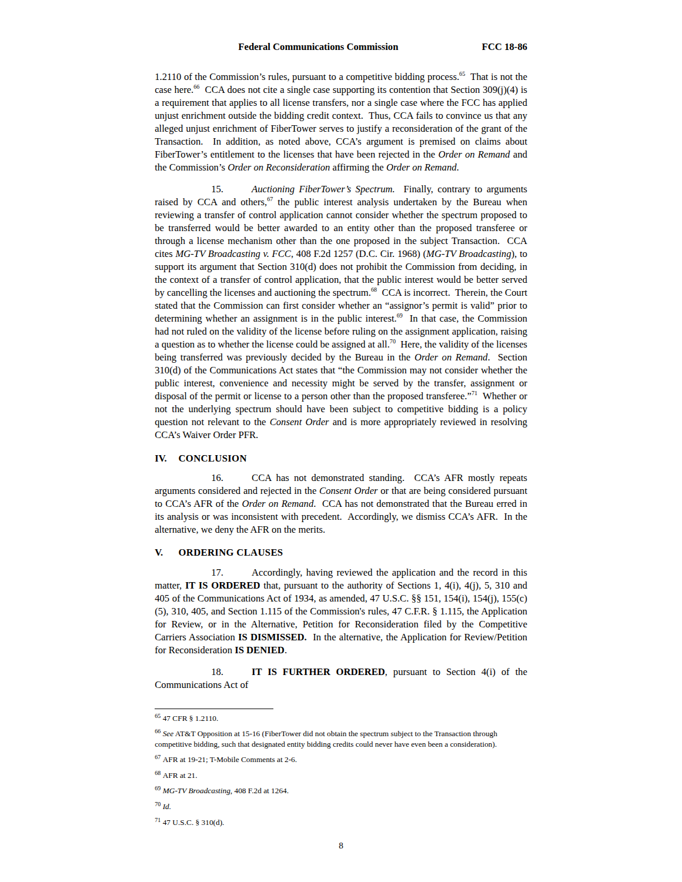Federal Communications Commission
FCC 18-86
1.2110 of the Commission’s rules, pursuant to a competitive bidding process.65 That is not the case here.66 CCA does not cite a single case supporting its contention that Section 309(j)(4) is a requirement that applies to all license transfers, nor a single case where the FCC has applied unjust enrichment outside the bidding credit context. Thus, CCA fails to convince us that any alleged unjust enrichment of FiberTower serves to justify a reconsideration of the grant of the Transaction. In addition, as noted above, CCA’s argument is premised on claims about FiberTower’s entitlement to the licenses that have been rejected in the Order on Remand and the Commission’s Order on Reconsideration affirming the Order on Remand.
15. Auctioning FiberTower’s Spectrum. Finally, contrary to arguments raised by CCA and others,67 the public interest analysis undertaken by the Bureau when reviewing a transfer of control application cannot consider whether the spectrum proposed to be transferred would be better awarded to an entity other than the proposed transferee or through a license mechanism other than the one proposed in the subject Transaction. CCA cites MG-TV Broadcasting v. FCC, 408 F.2d 1257 (D.C. Cir. 1968) (MG-TV Broadcasting), to support its argument that Section 310(d) does not prohibit the Commission from deciding, in the context of a transfer of control application, that the public interest would be better served by cancelling the licenses and auctioning the spectrum.68 CCA is incorrect. Therein, the Court stated that the Commission can first consider whether an “assignor’s permit is valid” prior to determining whether an assignment is in the public interest.69 In that case, the Commission had not ruled on the validity of the license before ruling on the assignment application, raising a question as to whether the license could be assigned at all.70 Here, the validity of the licenses being transferred was previously decided by the Bureau in the Order on Remand. Section 310(d) of the Communications Act states that “the Commission may not consider whether the public interest, convenience and necessity might be served by the transfer, assignment or disposal of the permit or license to a person other than the proposed transferee.”71 Whether or not the underlying spectrum should have been subject to competitive bidding is a policy question not relevant to the Consent Order and is more appropriately reviewed in resolving CCA’s Waiver Order PFR.
IV. CONCLUSION
16. CCA has not demonstrated standing. CCA’s AFR mostly repeats arguments considered and rejected in the Consent Order or that are being considered pursuant to CCA’s AFR of the Order on Remand. CCA has not demonstrated that the Bureau erred in its analysis or was inconsistent with precedent. Accordingly, we dismiss CCA’s AFR. In the alternative, we deny the AFR on the merits.
V. ORDERING CLAUSES
17. Accordingly, having reviewed the application and the record in this matter, IT IS ORDERED that, pursuant to the authority of Sections 1, 4(i), 4(j), 5, 310 and 405 of the Communications Act of 1934, as amended, 47 U.S.C. §§ 151, 154(i), 154(j), 155(c)(5), 310, 405, and Section 1.115 of the Commission's rules, 47 C.F.R. § 1.115, the Application for Review, or in the Alternative, Petition for Reconsideration filed by the Competitive Carriers Association IS DISMISSED. In the alternative, the Application for Review/Petition for Reconsideration IS DENIED.
18. IT IS FURTHER ORDERED, pursuant to Section 4(i) of the Communications Act of
6547 CFR § 1.2110.
66 See AT&T Opposition at 15-16 (FiberTower did not obtain the spectrum subject to the Transaction through competitive bidding, such that designated entity bidding credits could never have even been a consideration).
67 AFR at 19-21; T-Mobile Comments at 2-6.
68 AFR at 21.
69 MG-TV Broadcasting, 408 F.2d at 1264.
70 Id.
7147 U.S.C. § 310(d).
8